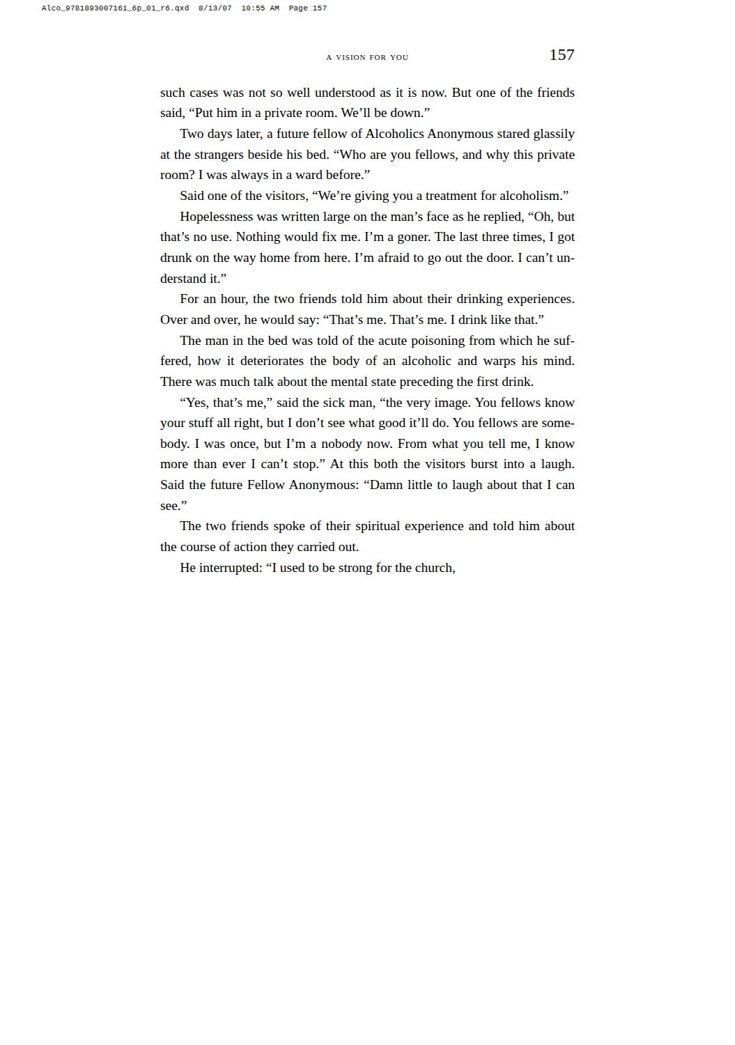Alco_9781893007161_6p_01_r6.qxd 8/13/07 10:55 AM Page 157
A Vision for You 157
such cases was not so well understood as it is now. But one of the friends said, “Put him in a private room. We’ll be down.”
Two days later, a future fellow of Alcoholics Anonymous stared glassily at the strangers beside his bed. “Who are you fellows, and why this private room? I was always in a ward before.”
Said one of the visitors, “We’re giving you a treatment for alcoholism.”
Hopelessness was written large on the man’s face as he replied, “Oh, but that’s no use. Nothing would fix me. I’m a goner. The last three times, I got drunk on the way home from here. I’m afraid to go out the door. I can’t understand it.”
For an hour, the two friends told him about their drinking experiences. Over and over, he would say: “That’s me. That’s me. I drink like that.”
The man in the bed was told of the acute poisoning from which he suffered, how it deteriorates the body of an alcoholic and warps his mind. There was much talk about the mental state preceding the first drink.
“Yes, that’s me,” said the sick man, “the very image. You fellows know your stuff all right, but I don’t see what good it’ll do. You fellows are somebody. I was once, but I’m a nobody now. From what you tell me, I know more than ever I can’t stop.” At this both the visitors burst into a laugh. Said the future Fellow Anonymous: “Damn little to laugh about that I can see.”
The two friends spoke of their spiritual experience and told him about the course of action they carried out.
He interrupted: “I used to be strong for the church,